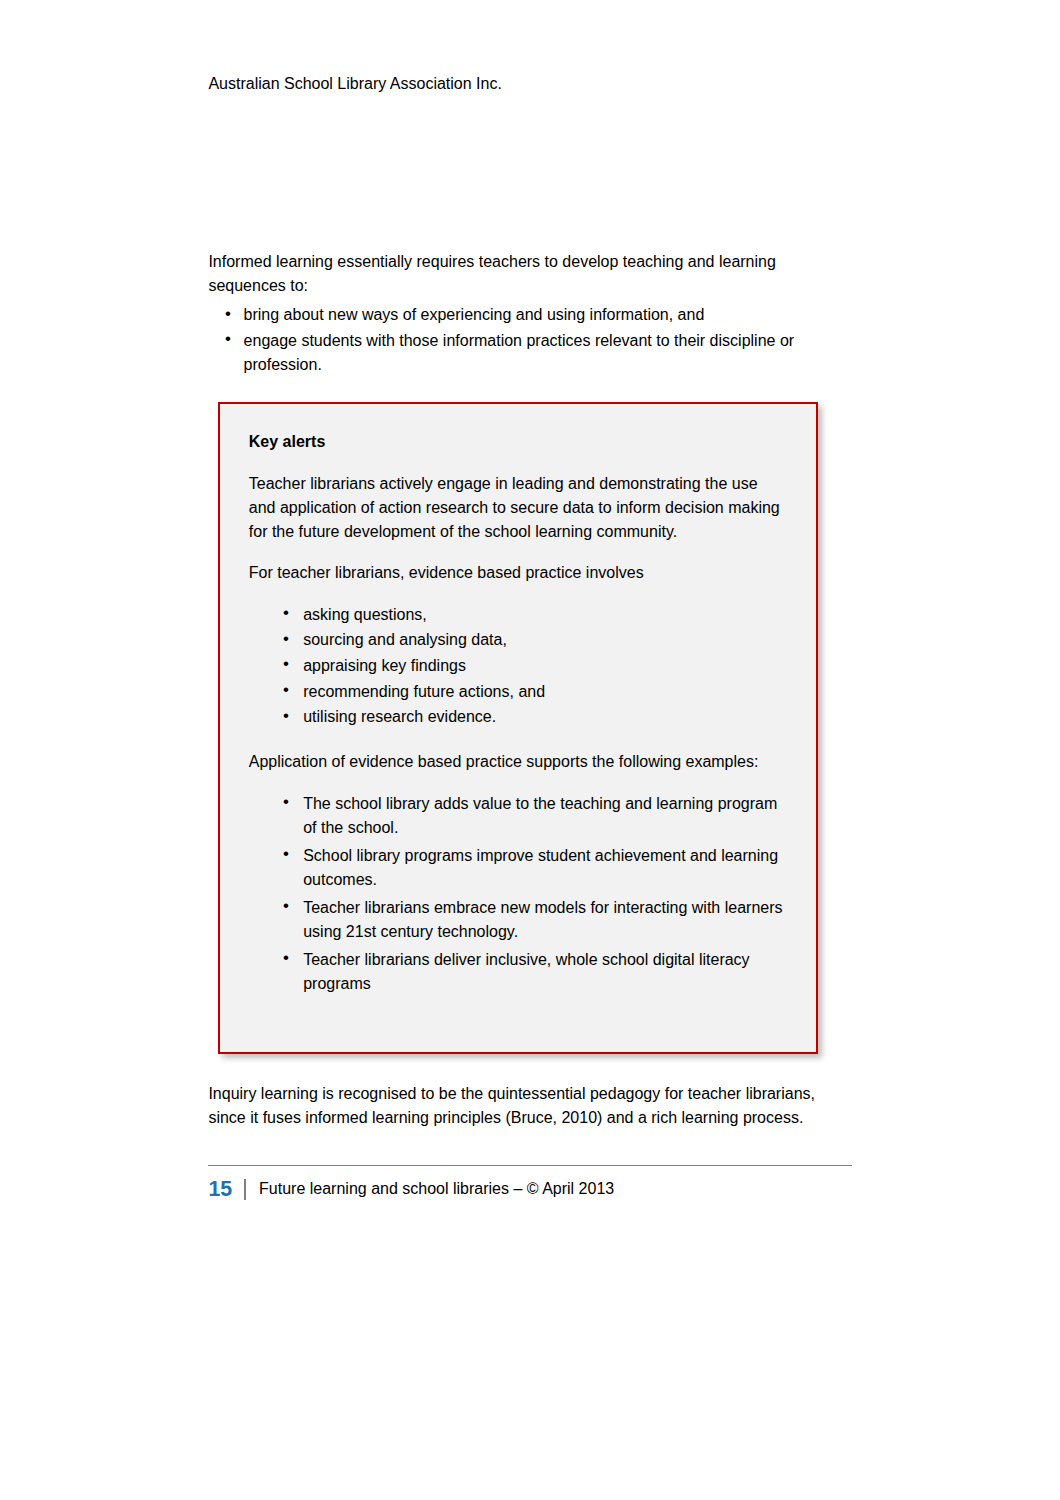Australian School Library Association Inc.
Informed learning essentially requires teachers to develop teaching and learning sequences to:
bring about new ways of experiencing and using information, and
engage students with those information practices relevant to their discipline or profession.
Key alerts
Teacher librarians actively engage in leading and demonstrating the use and application of action research to secure data to inform decision making for the future development of the school learning community.
For teacher librarians, evidence based practice involves
asking questions,
sourcing and analysing data,
appraising key findings
recommending future actions, and
utilising research evidence.
Application of evidence based practice supports the following examples:
The school library adds value to the teaching and learning program of the school.
School library programs improve student achievement and learning outcomes.
Teacher librarians embrace new models for interacting with learners using 21st century technology.
Teacher librarians deliver inclusive, whole school digital literacy programs
Inquiry learning is recognised to be the quintessential pedagogy for teacher librarians, since it fuses informed learning principles (Bruce, 2010) and a rich learning process.
15 Future learning and school libraries – © April 2013